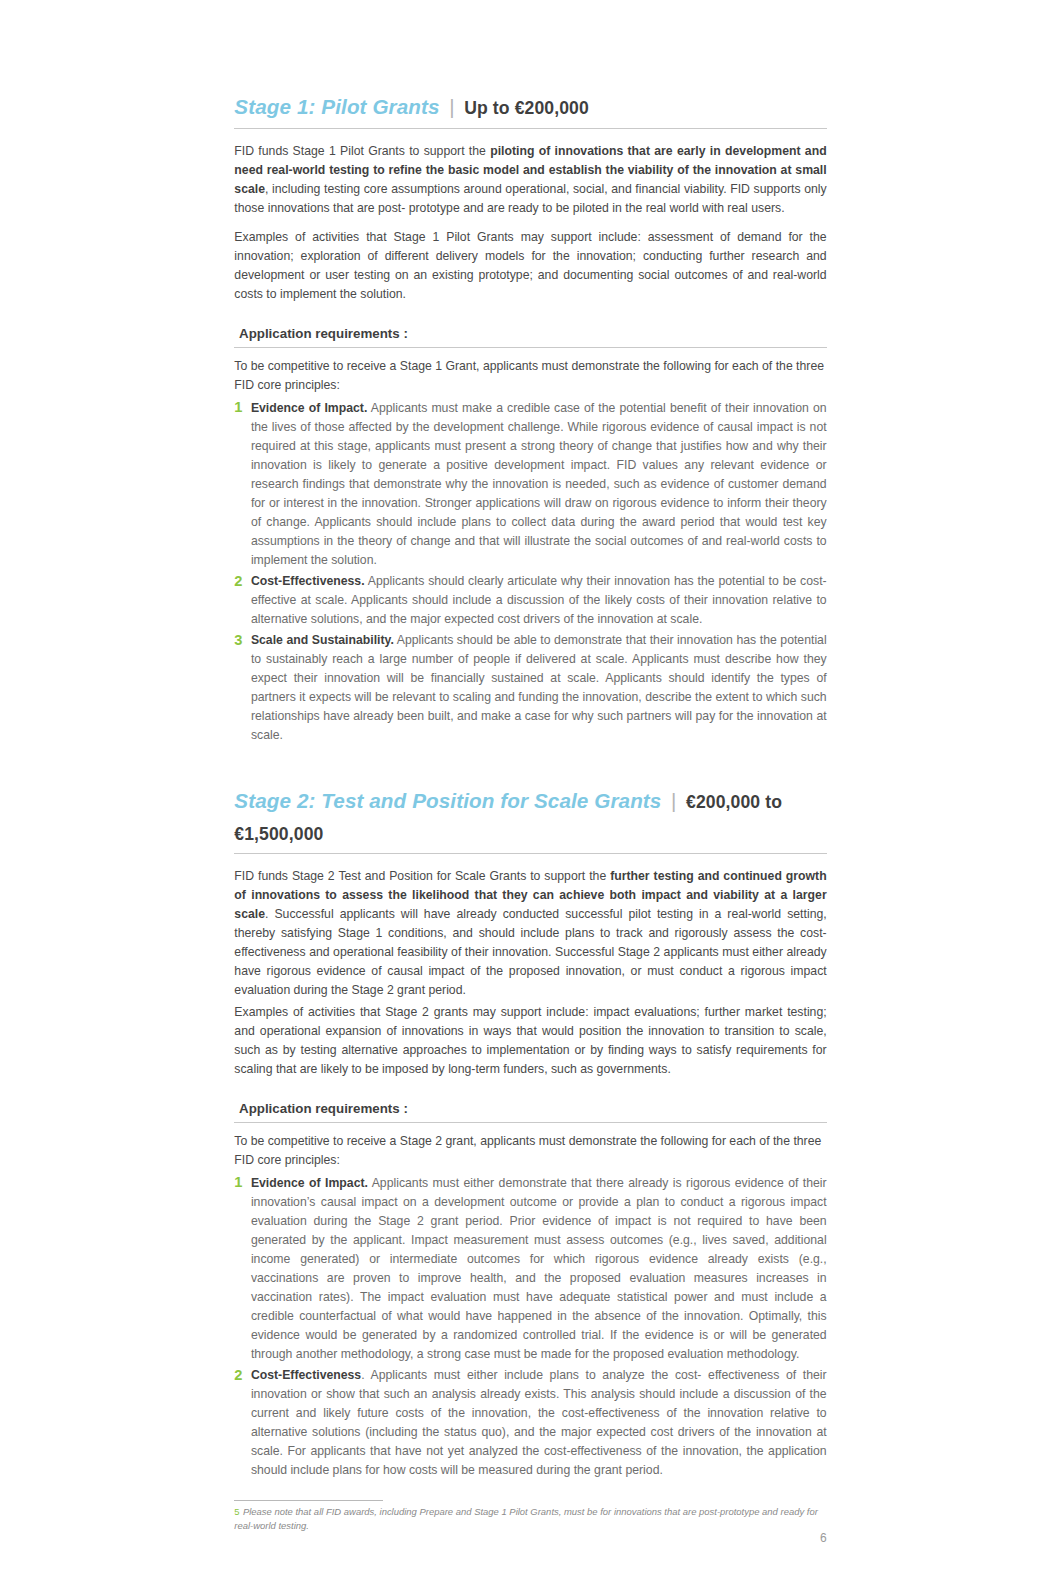Stage 1: Pilot Grants | Up to €200,000
FID funds Stage 1 Pilot Grants to support the piloting of innovations that are early in development and need real-world testing to refine the basic model and establish the viability of the innovation at small scale, including testing core assumptions around operational, social, and financial viability. FID supports only those innovations that are post- prototype and are ready to be piloted in the real world with real users.
Examples of activities that Stage 1 Pilot Grants may support include: assessment of demand for the innovation; exploration of different delivery models for the innovation; conducting further research and development or user testing on an existing prototype; and documenting social outcomes of and real-world costs to implement the solution.
Application requirements :
To be competitive to receive a Stage 1 Grant, applicants must demonstrate the following for each of the three FID core principles:
Evidence of Impact. Applicants must make a credible case of the potential benefit of their innovation on the lives of those affected by the development challenge. While rigorous evidence of causal impact is not required at this stage, applicants must present a strong theory of change that justifies how and why their innovation is likely to generate a positive development impact. FID values any relevant evidence or research findings that demonstrate why the innovation is needed, such as evidence of customer demand for or interest in the innovation. Stronger applications will draw on rigorous evidence to inform their theory of change. Applicants should include plans to collect data during the award period that would test key assumptions in the theory of change and that will illustrate the social outcomes of and real-world costs to implement the solution.
Cost-Effectiveness. Applicants should clearly articulate why their innovation has the potential to be cost-effective at scale. Applicants should include a discussion of the likely costs of their innovation relative to alternative solutions, and the major expected cost drivers of the innovation at scale.
Scale and Sustainability. Applicants should be able to demonstrate that their innovation has the potential to sustainably reach a large number of people if delivered at scale. Applicants must describe how they expect their innovation will be financially sustained at scale. Applicants should identify the types of partners it expects will be relevant to scaling and funding the innovation, describe the extent to which such relationships have already been built, and make a case for why such partners will pay for the innovation at scale.
Stage 2: Test and Position for Scale Grants | €200,000 to €1,500,000
FID funds Stage 2 Test and Position for Scale Grants to support the further testing and continued growth of innovations to assess the likelihood that they can achieve both impact and viability at a larger scale. Successful applicants will have already conducted successful pilot testing in a real-world setting, thereby satisfying Stage 1 conditions, and should include plans to track and rigorously assess the cost-effectiveness and operational feasibility of their innovation. Successful Stage 2 applicants must either already have rigorous evidence of causal impact of the proposed innovation, or must conduct a rigorous impact evaluation during the Stage 2 grant period.
Examples of activities that Stage 2 grants may support include: impact evaluations; further market testing; and operational expansion of innovations in ways that would position the innovation to transition to scale, such as by testing alternative approaches to implementation or by finding ways to satisfy requirements for scaling that are likely to be imposed by long-term funders, such as governments.
Application requirements :
To be competitive to receive a Stage 2 grant, applicants must demonstrate the following for each of the three FID core principles:
Evidence of Impact. Applicants must either demonstrate that there already is rigorous evidence of their innovation’s causal impact on a development outcome or provide a plan to conduct a rigorous impact evaluation during the Stage 2 grant period. Prior evidence of impact is not required to have been generated by the applicant. Impact measurement must assess outcomes (e.g., lives saved, additional income generated) or intermediate outcomes for which rigorous evidence already exists (e.g., vaccinations are proven to improve health, and the proposed evaluation measures increases in vaccination rates). The impact evaluation must have adequate statistical power and must include a credible counterfactual of what would have happened in the absence of the innovation. Optimally, this evidence would be generated by a randomized controlled trial. If the evidence is or will be generated through another methodology, a strong case must be made for the proposed evaluation methodology.
Cost-Effectiveness. Applicants must either include plans to analyze the cost- effectiveness of their innovation or show that such an analysis already exists. This analysis should include a discussion of the current and likely future costs of the innovation, the cost-effectiveness of the innovation relative to alternative solutions (including the status quo), and the major expected cost drivers of the innovation at scale. For applicants that have not yet analyzed the cost-effectiveness of the innovation, the application should include plans for how costs will be measured during the grant period.
5 Please note that all FID awards, including Prepare and Stage 1 Pilot Grants, must be for innovations that are post-prototype and ready for real-world testing.
6